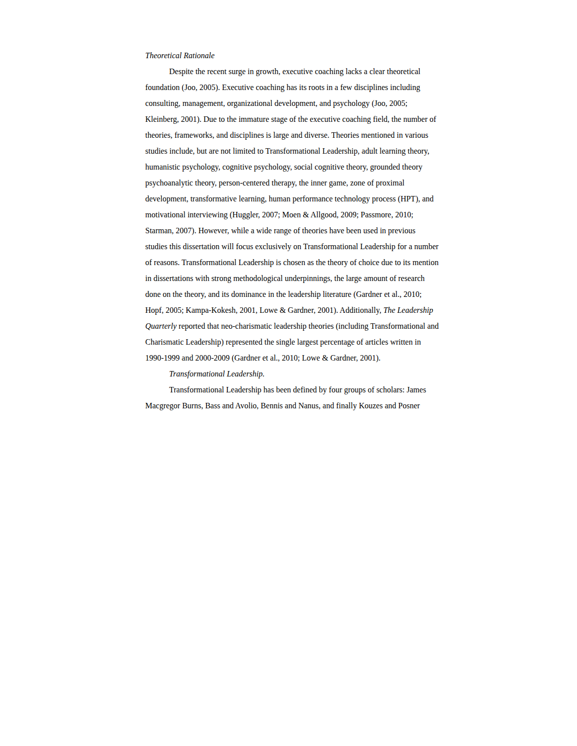Theoretical Rationale
Despite the recent surge in growth, executive coaching lacks a clear theoretical foundation (Joo, 2005). Executive coaching has its roots in a few disciplines including consulting, management, organizational development, and psychology (Joo, 2005; Kleinberg, 2001). Due to the immature stage of the executive coaching field, the number of theories, frameworks, and disciplines is large and diverse. Theories mentioned in various studies include, but are not limited to Transformational Leadership, adult learning theory, humanistic psychology, cognitive psychology, social cognitive theory, grounded theory psychoanalytic theory, person-centered therapy, the inner game, zone of proximal development, transformative learning, human performance technology process (HPT), and motivational interviewing (Huggler, 2007; Moen & Allgood, 2009; Passmore, 2010; Starman, 2007). However, while a wide range of theories have been used in previous studies this dissertation will focus exclusively on Transformational Leadership for a number of reasons. Transformational Leadership is chosen as the theory of choice due to its mention in dissertations with strong methodological underpinnings, the large amount of research done on the theory, and its dominance in the leadership literature (Gardner et al., 2010; Hopf, 2005; Kampa-Kokesh, 2001, Lowe & Gardner, 2001). Additionally, The Leadership Quarterly reported that neo-charismatic leadership theories (including Transformational and Charismatic Leadership) represented the single largest percentage of articles written in 1990-1999 and 2000-2009 (Gardner et al., 2010; Lowe & Gardner, 2001).
Transformational Leadership.
Transformational Leadership has been defined by four groups of scholars: James Macgregor Burns, Bass and Avolio, Bennis and Nanus, and finally Kouzes and Posner